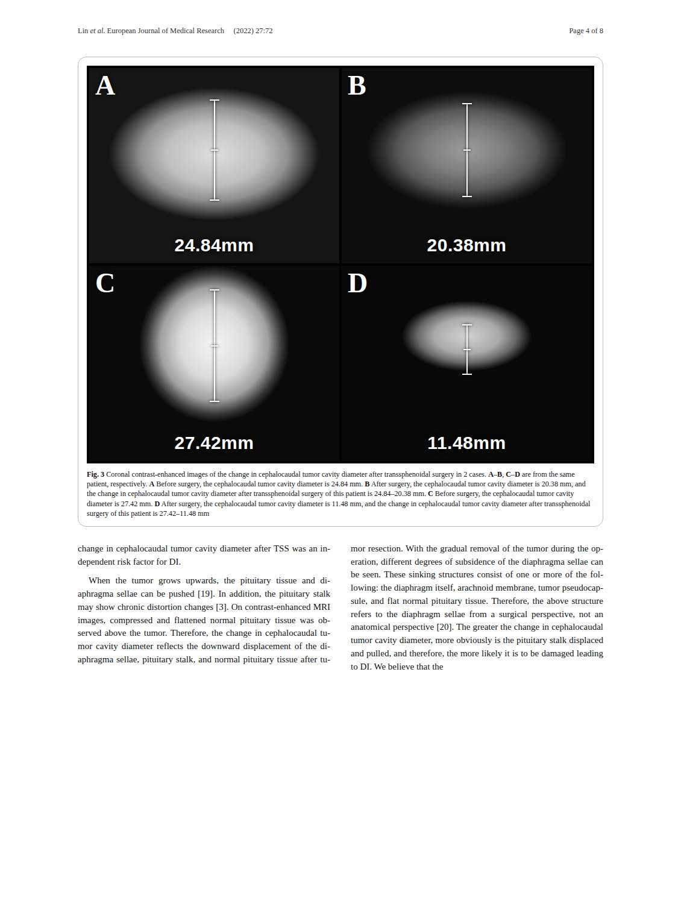Lin et al. European Journal of Medical Research (2022) 27:72
Page 4 of 8
A
24.84mm
B
20.38mm
C
27.42mm
D
11.48mm
Fig. 3 Coronal contrast-enhanced images of the change in cephalocaudal tumor cavity diameter after transsphenoidal surgery in 2 cases. A–B, C–D are from the same patient, respectively. A Before surgery, the cephalocaudal tumor cavity diameter is 24.84 mm. B After surgery, the cephalocaudal tumor cavity diameter is 20.38 mm, and the change in cephalocaudal tumor cavity diameter after transsphenoidal surgery of this patient is 24.84–20.38 mm. C Before surgery, the cephalocaudal tumor cavity diameter is 27.42 mm. D After surgery, the cephalocaudal tumor cavity diameter is 11.48 mm, and the change in cephalocaudal tumor cavity diameter after transsphenoidal surgery of this patient is 27.42–11.48 mm
change in cephalocaudal tumor cavity diameter after TSS was an independent risk factor for DI.
When the tumor grows upwards, the pituitary tissue and diaphragma sellae can be pushed [19]. In addition, the pituitary stalk may show chronic distortion changes [3]. On contrast-enhanced MRI images, compressed and flattened normal pituitary tissue was observed above the tumor. Therefore, the change in cephalocaudal tumor cavity diameter reflects the downward displacement of the diaphragma sellae, pituitary stalk, and normal pituitary tissue after tumor resection. With the gradual removal of the tumor during the operation, different degrees of subsidence of the diaphragma sellae can be seen. These sinking structures consist of one or more of the following: the diaphragm itself, arachnoid membrane, tumor pseudocapsule, and flat normal pituitary tissue. Therefore, the above structure refers to the diaphragm sellae from a surgical perspective, not an anatomical perspective [20]. The greater the change in cephalocaudal tumor cavity diameter, more obviously is the pituitary stalk displaced and pulled, and therefore, the more likely it is to be damaged leading to DI. We believe that the